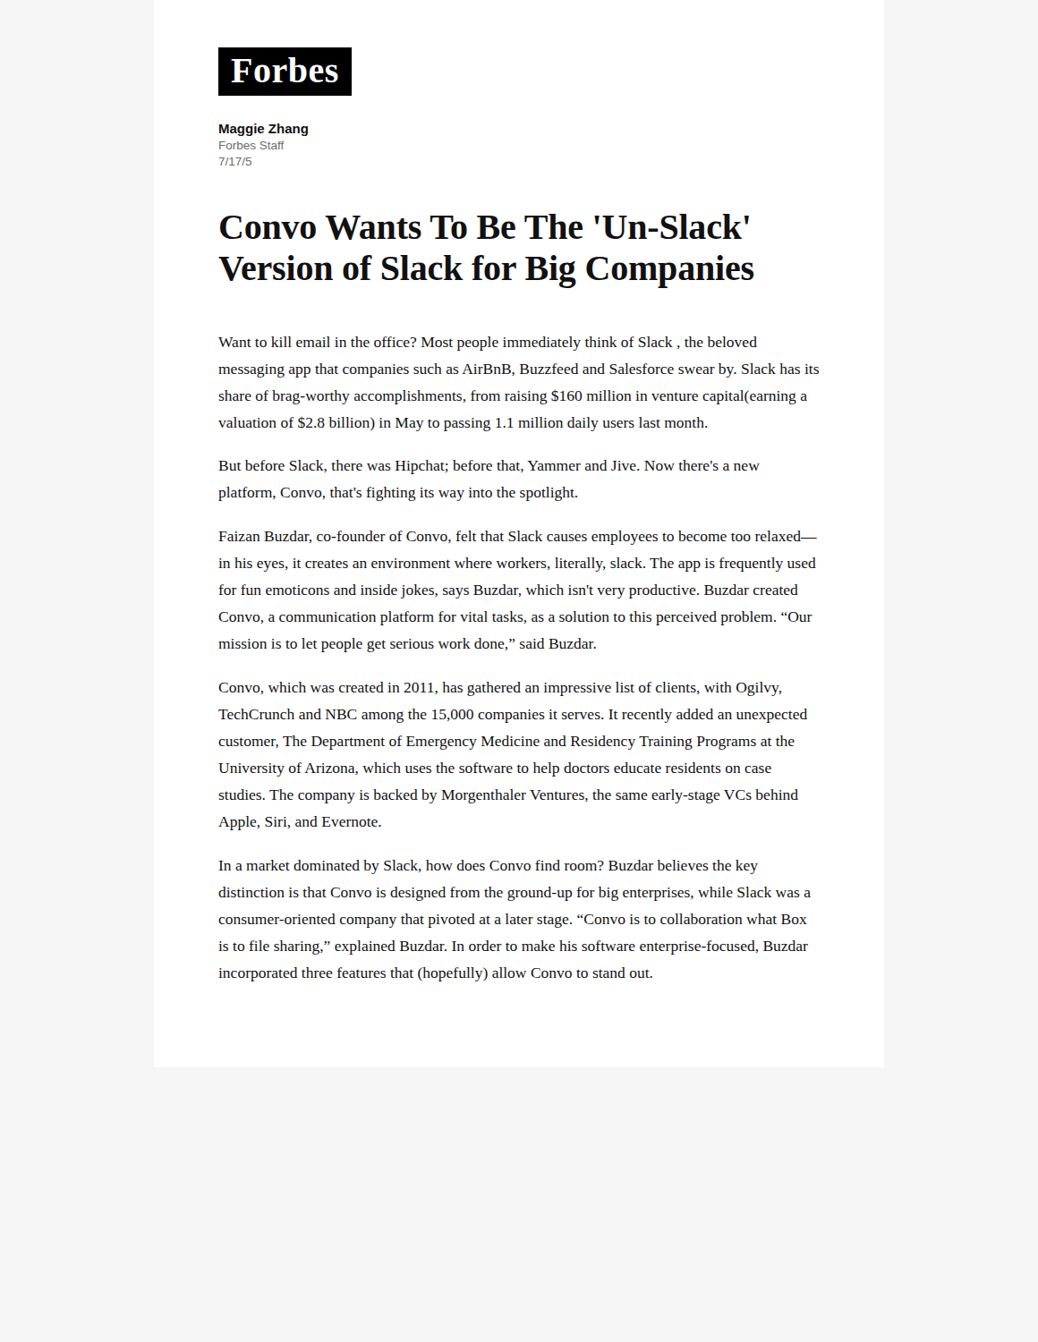Forbes
Maggie Zhang
Forbes Staff
7/17/5
Convo Wants To Be The 'Un-Slack' Version of Slack for Big Companies
Want to kill email in the office? Most people immediately think of Slack , the beloved messaging app that companies such as AirBnB, Buzzfeed and Salesforce swear by. Slack has its share of brag-worthy accomplishments, from raising $160 million in venture capital(earning a valuation of $2.8 billion) in May to passing 1.1 million daily users last month.
But before Slack, there was Hipchat; before that, Yammer and Jive. Now there's a new platform, Convo, that's fighting its way into the spotlight.
Faizan Buzdar, co-founder of Convo, felt that Slack causes employees to become too relaxed—in his eyes, it creates an environment where workers, literally, slack. The app is frequently used for fun emoticons and inside jokes, says Buzdar, which isn't very productive. Buzdar created Convo, a communication platform for vital tasks, as a solution to this perceived problem. “Our mission is to let people get serious work done,” said Buzdar.
Convo, which was created in 2011, has gathered an impressive list of clients, with Ogilvy, TechCrunch and NBC among the 15,000 companies it serves. It recently added an unexpected customer, The Department of Emergency Medicine and Residency Training Programs at the University of Arizona, which uses the software to help doctors educate residents on case studies. The company is backed by Morgenthaler Ventures, the same early-stage VCs behind Apple, Siri, and Evernote.
In a market dominated by Slack, how does Convo find room? Buzdar believes the key distinction is that Convo is designed from the ground-up for big enterprises, while Slack was a consumer-oriented company that pivoted at a later stage. “Convo is to collaboration what Box is to file sharing,” explained Buzdar. In order to make his software enterprise-focused, Buzdar incorporated three features that (hopefully) allow Convo to stand out.